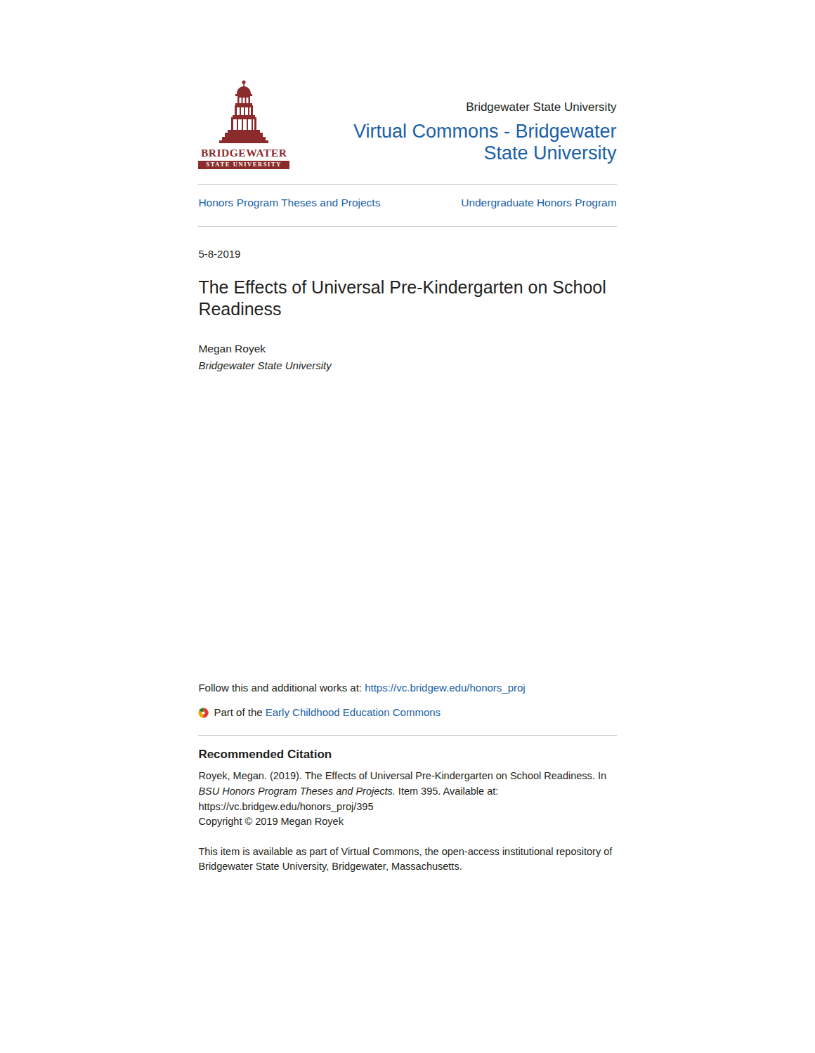BRIDGEWATER STATE UNIVERSITY
Bridgewater State University
Virtual Commons - Bridgewater State University
Honors Program Theses and Projects Undergraduate Honors Program
5-8-2019
The Effects of Universal Pre-Kindergarten on School Readiness
Megan Royek
Bridgewater State University
Follow this and additional works at: https://vc.bridgew.edu/honors_proj
Part of the Early Childhood Education Commons
Recommended Citation
Royek, Megan. (2019). The Effects of Universal Pre-Kindergarten on School Readiness. In BSU Honors Program Theses and Projects. Item 395. Available at: https://vc.bridgew.edu/honors_proj/395
Copyright © 2019 Megan Royek
This item is available as part of Virtual Commons, the open-access institutional repository of Bridgewater State University, Bridgewater, Massachusetts.